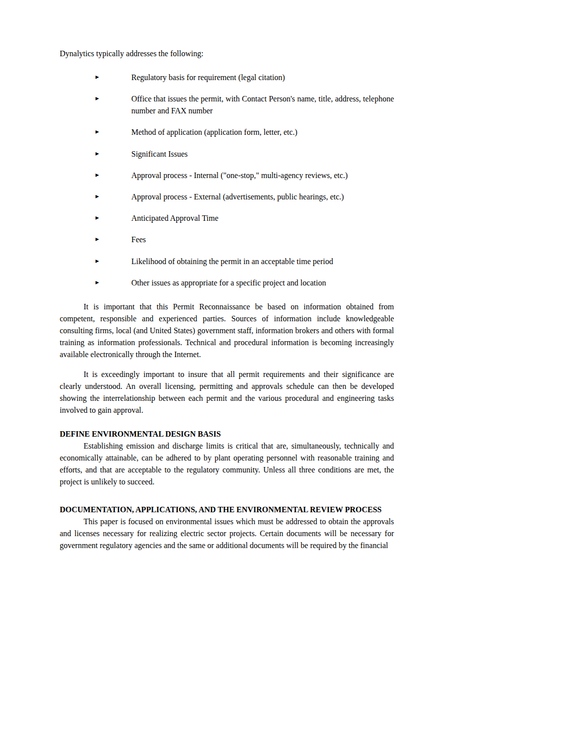Dynalytics typically addresses the following:
Regulatory basis for requirement (legal citation)
Office that issues the permit, with Contact Person's name, title, address, telephone number and FAX number
Method of application (application form, letter, etc.)
Significant Issues
Approval process - Internal ("one-stop," multi-agency reviews, etc.)
Approval process - External (advertisements, public hearings, etc.)
Anticipated Approval Time
Fees
Likelihood of obtaining the permit in an acceptable time period
Other issues as appropriate for a specific project and location
It is important that this Permit Reconnaissance be based on information obtained from competent, responsible and experienced parties. Sources of information include knowledgeable consulting firms, local (and United States) government staff, information brokers and others with formal training as information professionals. Technical and procedural information is becoming increasingly available electronically through the Internet.
It is exceedingly important to insure that all permit requirements and their significance are clearly understood. An overall licensing, permitting and approvals schedule can then be developed showing the interrelationship between each permit and the various procedural and engineering tasks involved to gain approval.
DEFINE ENVIRONMENTAL DESIGN BASIS
Establishing emission and discharge limits is critical that are, simultaneously, technically and economically attainable, can be adhered to by plant operating personnel with reasonable training and efforts, and that are acceptable to the regulatory community. Unless all three conditions are met, the project is unlikely to succeed.
DOCUMENTATION, APPLICATIONS, AND THE ENVIRONMENTAL REVIEW PROCESS
This paper is focused on environmental issues which must be addressed to obtain the approvals and licenses necessary for realizing electric sector projects. Certain documents will be necessary for government regulatory agencies and the same or additional documents will be required by the financial